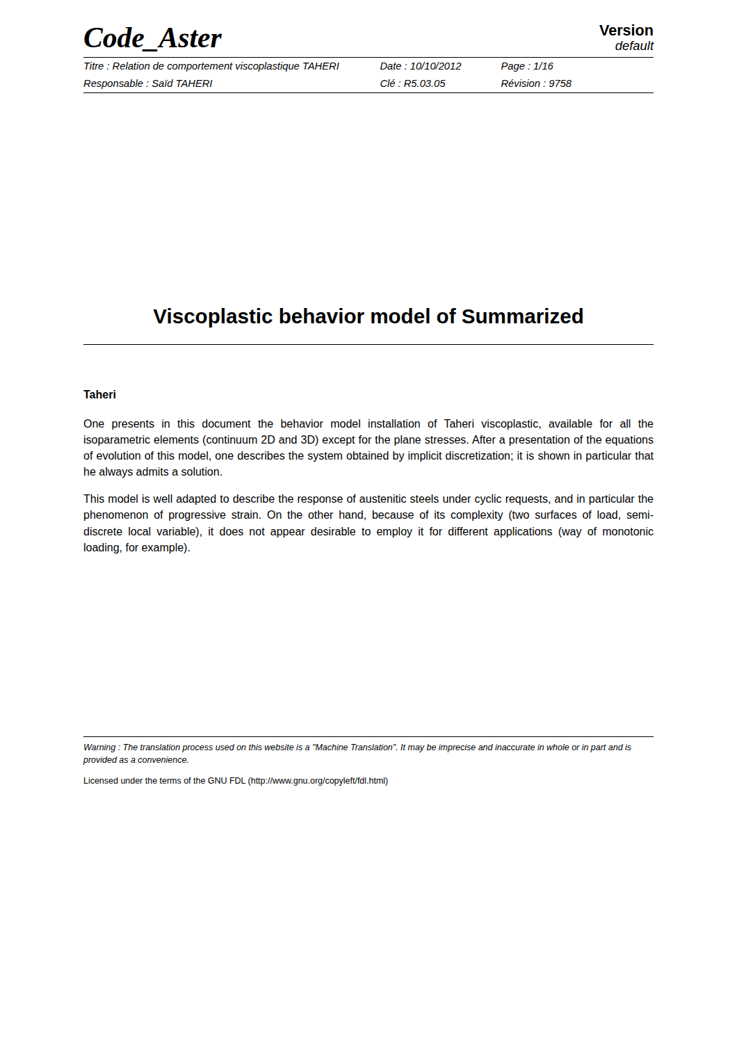Code_Aster
Version default
| Titre : Relation de comportement viscoplastique TAHERI | Date : 10/10/2012 Page : 1/16 |
| Responsable : Saïd TAHERI | Clé : R5.03.05 Révision : 9758 |
Viscoplastic behavior model of Summarized
Taheri
One presents in this document the behavior model installation of Taheri viscoplastic, available for all the isoparametric elements (continuum 2D and 3D) except for the plane stresses. After a presentation of the equations of evolution of this model, one describes the system obtained by implicit discretization; it is shown in particular that he always admits a solution.
This model is well adapted to describe the response of austenitic steels under cyclic requests, and in particular the phenomenon of progressive strain. On the other hand, because of its complexity (two surfaces of load, semi-discrete local variable), it does not appear desirable to employ it for different applications (way of monotonic loading, for example).
Warning : The translation process used on this website is a "Machine Translation". It may be imprecise and inaccurate in whole or in part and is provided as a convenience.
Licensed under the terms of the GNU FDL (http://www.gnu.org/copyleft/fdl.html)